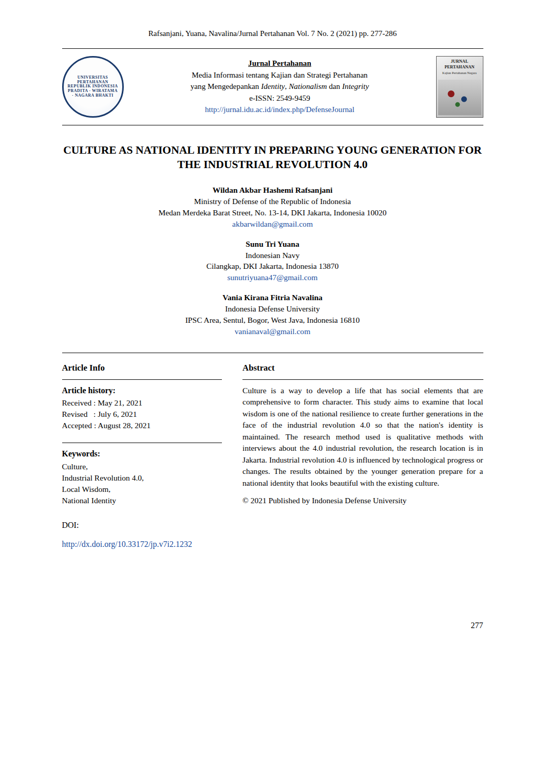Rafsanjani, Yuana, Navalina/Jurnal Pertahanan Vol. 7 No. 2 (2021) pp. 277-286
UNIVERSITAS PERTAHANAN
REPUBLIK INDONESIA
PRADITA · WIRATAMA · NAGARA BHAKTI
Jurnal Pertahanan
Media Informasi tentang Kajian dan Strategi Pertahanan
yang Mengedepankan Identity, Nationalism dan Integrity
e-ISSN: 2549-9459
http://jurnal.idu.ac.id/index.php/DefenseJournal
JURNAL PERTAHANAN
Kajian Pertahanan Negara
Culture as National Identity in Preparing Young Generation for the Industrial Revolution 4.0
Wildan Akbar Hashemi Rafsanjani
Ministry of Defense of the Republic of Indonesia
Medan Merdeka Barat Street, No. 13-14, DKI Jakarta, Indonesia 10020
akbarwildan@gmail.com
Sunu Tri Yuana
Indonesian Navy
Cilangkap, DKI Jakarta, Indonesia 13870
sunutriyuana47@gmail.com
Vania Kirana Fitria Navalina
Indonesia Defense University
IPSC Area, Sentul, Bogor, West Java, Indonesia 16810
vanianaval@gmail.com
Article Info
Article history:
Received : May 21, 2021
Revised : July 6, 2021
Accepted : August 28, 2021
Keywords:
Culture,
Industrial Revolution 4.0,
Local Wisdom,
National Identity
DOI:
http://dx.doi.org/10.33172/jp.v7i2.1232
Abstract
Culture is a way to develop a life that has social elements that are comprehensive to form character. This study aims to examine that local wisdom is one of the national resilience to create further generations in the face of the industrial revolution 4.0 so that the nation's identity is maintained. The research method used is qualitative methods with interviews about the 4.0 industrial revolution, the research location is in Jakarta. Industrial revolution 4.0 is influenced by technological progress or changes. The results obtained by the younger generation prepare for a national identity that looks beautiful with the existing culture.
© 2021 Published by Indonesia Defense University
277